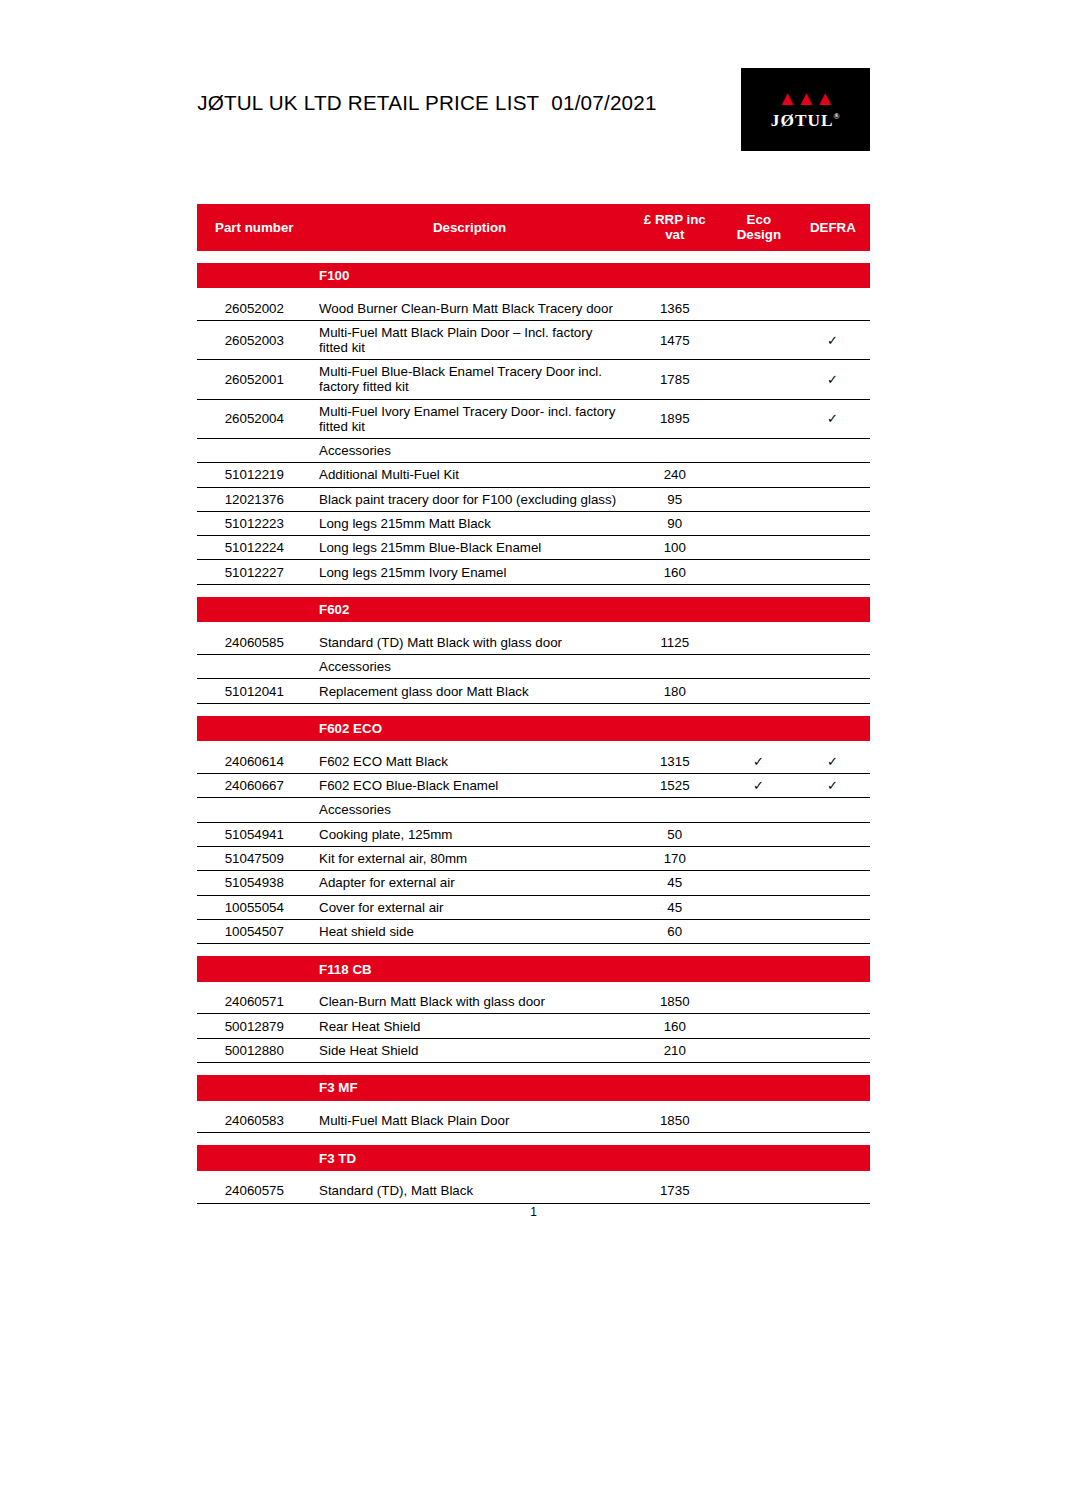JØTUL UK LTD RETAIL PRICE LIST 01/07/2021
▲▲▲
JØTUL®
| Part number | Description | £ RRP inc vat | Eco Design | DEFRA |
| --- | --- | --- | --- | --- |
| | F100 | | | |
| 26052002 | Wood Burner Clean-Burn Matt Black Tracery door | 1365 | | |
| 26052003 | Multi-Fuel Matt Black Plain Door – Incl. factory fitted kit | 1475 | | |
| 26052001 | Multi-Fuel Blue-Black Enamel Tracery Door incl. factory fitted kit | 1785 | | |
| 26052004 | Multi-Fuel Ivory Enamel Tracery Door- incl. factory fitted kit | 1895 | | |
| | Accessories | | | |
| 51012219 | Additional Multi-Fuel Kit | 240 | | |
| 12021376 | Black paint tracery door for F100 (excluding glass) | 95 | | |
| 51012223 | Long legs 215mm Matt Black | 90 | | |
| 51012224 | Long legs 215mm Blue-Black Enamel | 100 | | |
| 51012227 | Long legs 215mm Ivory Enamel | 160 | | |
| | F602 | | | |
| 24060585 | Standard (TD) Matt Black with glass door | 1125 | | |
| | Accessories | | | |
| 51012041 | Replacement glass door Matt Black | 180 | | |
| | F602 ECO | | | |
| 24060614 | F602 ECO Matt Black | 1315 | | |
| 24060667 | F602 ECO Blue-Black Enamel | 1525 | | |
| | Accessories | | | |
| 51054941 | Cooking plate, 125mm | 50 | | |
| 51047509 | Kit for external air, 80mm | 170 | | |
| 51054938 | Adapter for external air | 45 | | |
| 10055054 | Cover for external air | 45 | | |
| 10054507 | Heat shield side | 60 | | |
| | F118 CB | | | |
| 24060571 | Clean-Burn Matt Black with glass door | 1850 | | |
| 50012879 | Rear Heat Shield | 160 | | |
| 50012880 | Side Heat Shield | 210 | | |
| | F3 MF | | | |
| 24060583 | Multi-Fuel Matt Black Plain Door | 1850 | | |
| | F3 TD | | | |
| 24060575 | Standard (TD), Matt Black | 1735 | | |
1